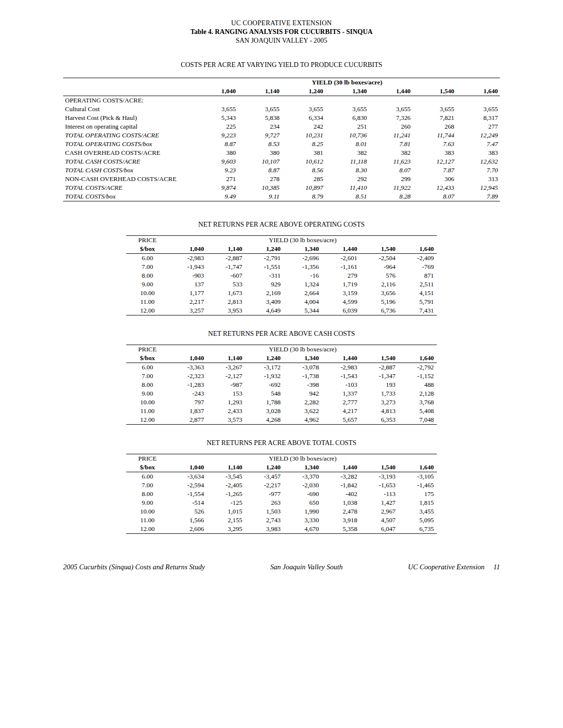UC COOPERATIVE EXTENSION
Table 4. RANGING ANALYSIS FOR CUCURBITS - SINQUA
SAN JOAQUIN VALLEY - 2005
COSTS PER ACRE AT VARYING YIELD TO PRODUCE CUCURBITS
| | YIELD (30 lb boxes/acre) |
| | 1,040 | 1,140 | 1,240 | 1,340 | 1,440 | 1,540 | 1,640 |
| OPERATING COSTS/ACRE: | | | | | | | |
| Cultural Cost | 3,655 | 3,655 | 3,655 | 3,655 | 3,655 | 3,655 | 3,655 |
| Harvest Cost (Pick & Haul) | 5,343 | 5,838 | 6,334 | 6,830 | 7,326 | 7,821 | 8,317 |
| Interest on operating capital | 225 | 234 | 242 | 251 | 260 | 268 | 277 |
| TOTAL OPERATING COSTS/ACRE | 9,223 | 9,727 | 10,231 | 10,736 | 11,241 | 11,744 | 12,249 |
| TOTAL OPERATING COSTS/box | 8.87 | 8.53 | 8.25 | 8.01 | 7.81 | 7.63 | 7.47 |
| CASH OVERHEAD COSTS/ACRE | 380 | 380 | 381 | 382 | 382 | 383 | 383 |
| TOTAL CASH COSTS/ACRE | 9,603 | 10,107 | 10,612 | 11,118 | 11,623 | 12,127 | 12,632 |
| TOTAL CASH COSTS/box | 9.23 | 8.87 | 8.56 | 8.30 | 8.07 | 7.87 | 7.70 |
| NON-CASH OVERHEAD COSTS/ACRE | 271 | 278 | 285 | 292 | 299 | 306 | 313 |
| TOTAL COSTS/ACRE | 9,874 | 10,385 | 10,897 | 11,410 | 11,922 | 12,433 | 12,945 |
| TOTAL COSTS/box | 9.49 | 9.11 | 8.79 | 8.51 | 8.28 | 8.07 | 7.89 |
NET RETURNS PER ACRE ABOVE OPERATING COSTS
| PRICE | YIELD (30 lb boxes/acre) |
| --- | --- |
| $/box | 1,040 | 1,140 | 1,240 | 1,340 | 1,440 | 1,540 | 1,640 |
| 6.00 | -2,983 | -2,887 | -2,791 | -2,696 | -2,601 | -2,504 | -2,409 |
| 7.00 | -1,943 | -1,747 | -1,551 | -1,356 | -1,161 | -964 | -769 |
| 8.00 | -903 | -607 | -311 | -16 | 279 | 576 | 871 |
| 9.00 | 137 | 533 | 929 | 1,324 | 1,719 | 2,116 | 2,511 |
| 10.00 | 1,177 | 1,673 | 2,169 | 2,664 | 3,159 | 3,656 | 4,151 |
| 11.00 | 2,217 | 2,813 | 3,409 | 4,004 | 4,599 | 5,196 | 5,791 |
| 12.00 | 3,257 | 3,953 | 4,649 | 5,344 | 6,039 | 6,736 | 7,431 |
NET RETURNS PER ACRE ABOVE CASH COSTS
| PRICE | YIELD (30 lb boxes/acre) |
| --- | --- |
| $/box | 1,040 | 1,140 | 1,240 | 1,340 | 1,440 | 1,540 | 1,640 |
| 6.00 | -3,363 | -3,267 | -3,172 | -3,078 | -2,983 | -2,887 | -2,792 |
| 7.00 | -2,323 | -2,127 | -1,932 | -1,738 | -1,543 | -1,347 | -1,152 |
| 8.00 | -1,283 | -987 | -692 | -398 | -103 | 193 | 488 |
| 9.00 | -243 | 153 | 548 | 942 | 1,337 | 1,733 | 2,128 |
| 10.00 | 797 | 1,293 | 1,788 | 2,282 | 2,777 | 3,273 | 3,768 |
| 11.00 | 1,837 | 2,433 | 3,028 | 3,622 | 4,217 | 4,813 | 5,408 |
| 12.00 | 2,877 | 3,573 | 4,268 | 4,962 | 5,657 | 6,353 | 7,048 |
NET RETURNS PER ACRE ABOVE TOTAL COSTS
| PRICE | YIELD (30 lb boxes/acre) |
| --- | --- |
| $/box | 1,040 | 1,140 | 1,240 | 1,340 | 1,440 | 1,540 | 1,640 |
| 6.00 | -3,634 | -3,545 | -3,457 | -3,370 | -3,282 | -3,193 | -3,105 |
| 7.00 | -2,594 | -2,405 | -2,217 | -2,030 | -1,842 | -1,653 | -1,465 |
| 8.00 | -1,554 | -1,265 | -977 | -690 | -402 | -113 | 175 |
| 9.00 | -514 | -125 | 263 | 650 | 1,038 | 1,427 | 1,815 |
| 10.00 | 526 | 1,015 | 1,503 | 1,990 | 2,478 | 2,967 | 3,455 |
| 11.00 | 1,566 | 2,155 | 2,743 | 3,330 | 3,918 | 4,507 | 5,095 |
| 12.00 | 2,606 | 3,295 | 3,983 | 4,670 | 5,358 | 6,047 | 6,735 |
2005 Cucurbits (Sinqua) Costs and Returns Study
San Joaquin Valley South
UC Cooperative Extension11